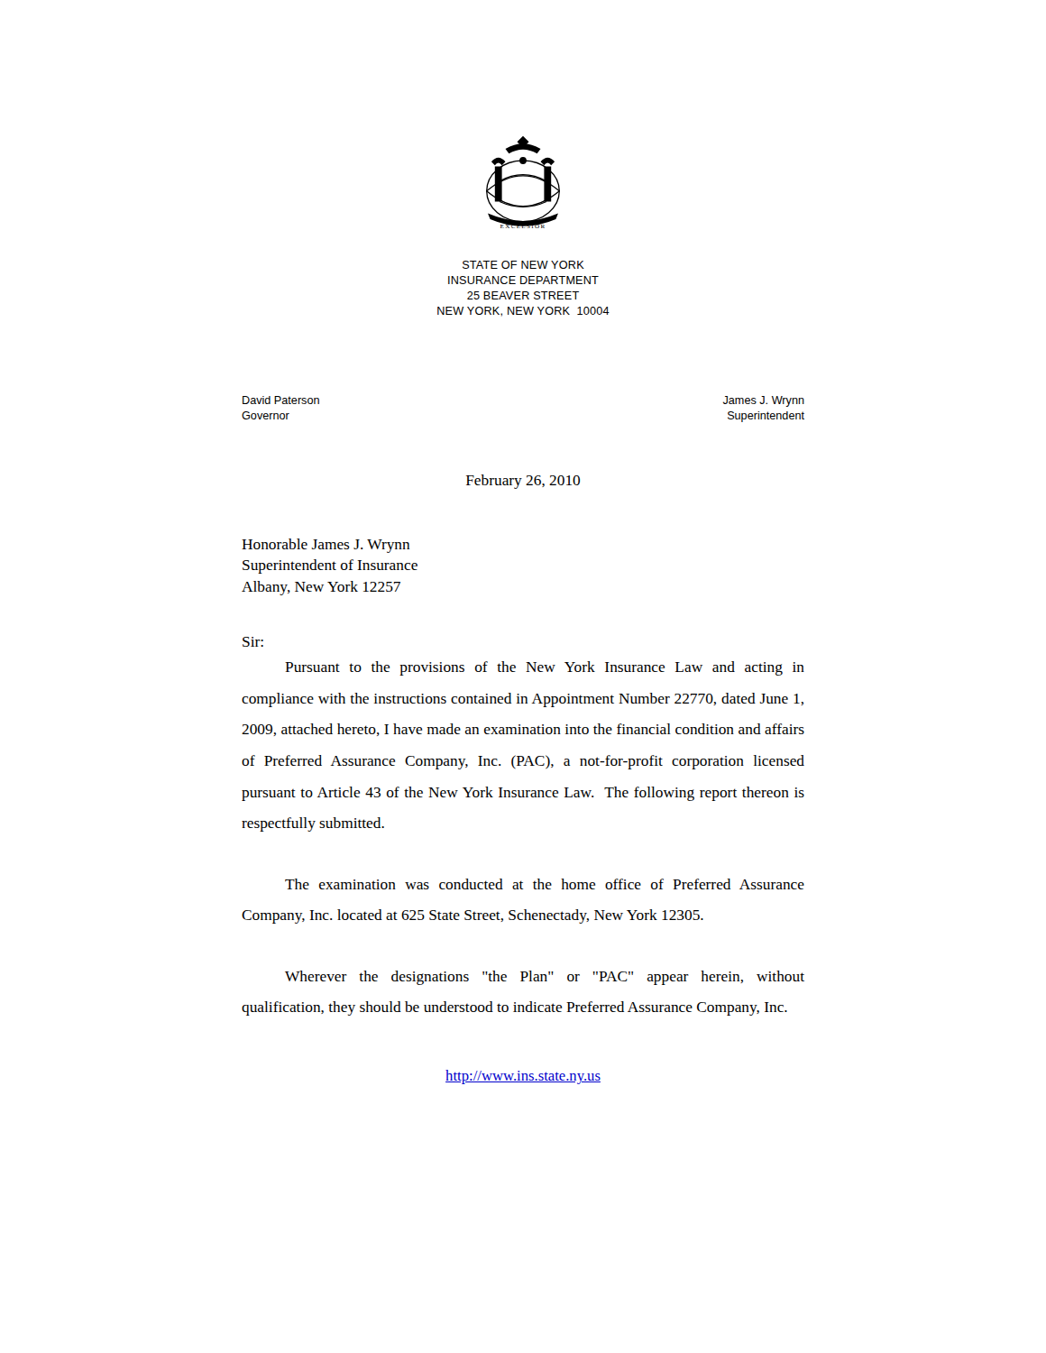STATE OF NEW YORK
INSURANCE DEPARTMENT
25 BEAVER STREET
NEW YORK, NEW YORK 10004
| David Paterson Governor | James J. Wrynn Superintendent |
February 26, 2010
Honorable James J. Wrynn
Superintendent of Insurance
Albany, New York 12257
Sir:
Pursuant to the provisions of the New York Insurance Law and acting in compliance with the instructions contained in Appointment Number 22770, dated June 1, 2009, attached hereto, I have made an examination into the financial condition and affairs of Preferred Assurance Company, Inc. (PAC), a not-for-profit corporation licensed pursuant to Article 43 of the New York Insurance Law. The following report thereon is respectfully submitted.
The examination was conducted at the home office of Preferred Assurance Company, Inc. located at 625 State Street, Schenectady, New York 12305.
Wherever the designations "the Plan" or "PAC" appear herein, without qualification, they should be understood to indicate Preferred Assurance Company, Inc.
http://www.ins.state.ny.us